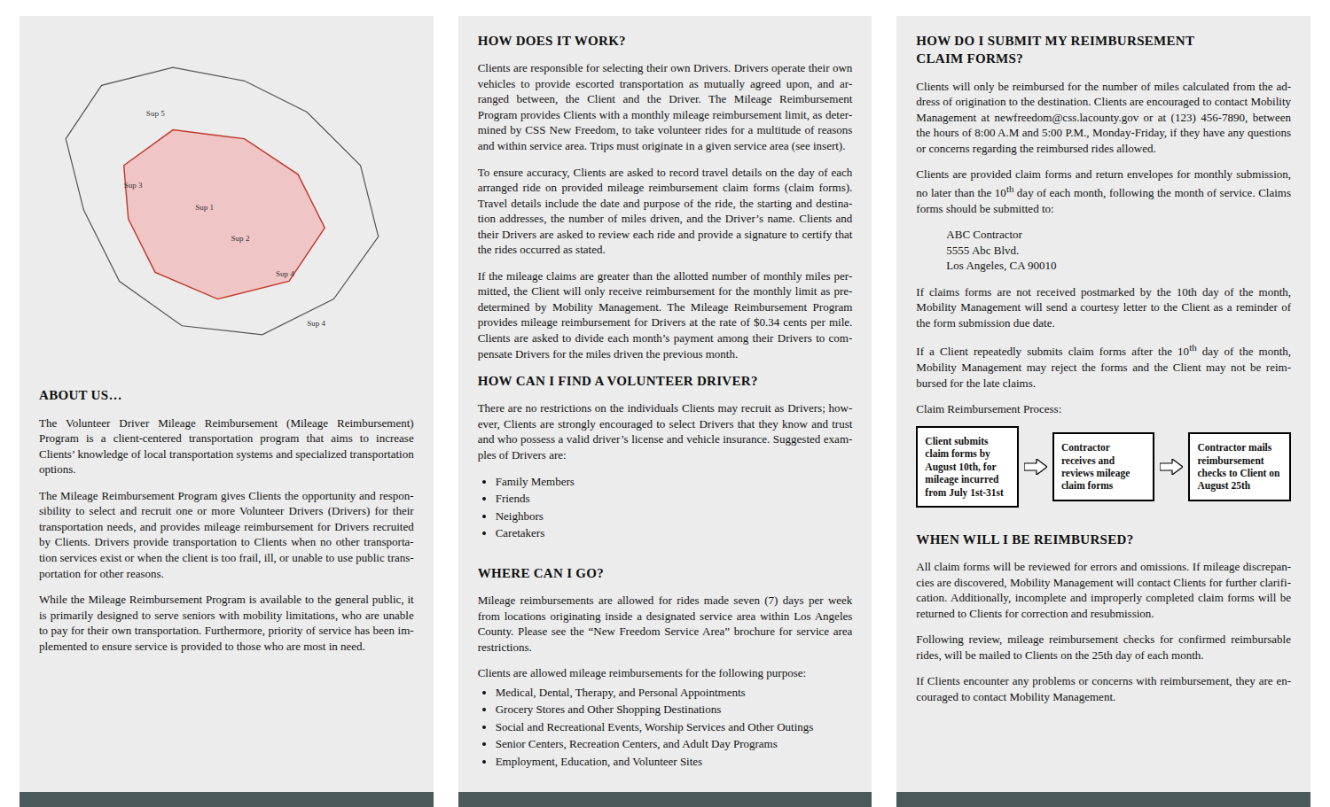ABOUT US…
The Volunteer Driver Mileage Reimbursement (Mileage Reimbursement) Program is a client-centered transportation program that aims to increase Clients’ knowledge of local transportation systems and specialized transportation options.
The Mileage Reimbursement Program gives Clients the opportunity and responsibility to select and recruit one or more Volunteer Drivers (Drivers) for their transportation needs, and provides mileage reimbursement for Drivers recruited by Clients. Drivers provide transportation to Clients when no other transportation services exist or when the client is too frail, ill, or unable to use public transportation for other reasons.
While the Mileage Reimbursement Program is available to the general public, it is primarily designed to serve seniors with mobility limitations, who are unable to pay for their own transportation. Furthermore, priority of service has been implemented to ensure service is provided to those who are most in need.
HOW DOES IT WORK?
Clients are responsible for selecting their own Drivers. Drivers operate their own vehicles to provide escorted transportation as mutually agreed upon, and arranged between, the Client and the Driver. The Mileage Reimbursement Program provides Clients with a monthly mileage reimbursement limit, as determined by CSS New Freedom, to take volunteer rides for a multitude of reasons and within service area. Trips must originate in a given service area (see insert).
To ensure accuracy, Clients are asked to record travel details on the day of each arranged ride on provided mileage reimbursement claim forms (claim forms). Travel details include the date and purpose of the ride, the starting and destination addresses, the number of miles driven, and the Driver’s name. Clients and their Drivers are asked to review each ride and provide a signature to certify that the rides occurred as stated.
If the mileage claims are greater than the allotted number of monthly miles permitted, the Client will only receive reimbursement for the monthly limit as predetermined by Mobility Management. The Mileage Reimbursement Program provides mileage reimbursement for Drivers at the rate of $0.34 cents per mile. Clients are asked to divide each month’s payment among their Drivers to compensate Drivers for the miles driven the previous month.
HOW CAN I FIND A VOLUNTEER DRIVER?
There are no restrictions on the individuals Clients may recruit as Drivers; however, Clients are strongly encouraged to select Drivers that they know and trust and who possess a valid driver’s license and vehicle insurance. Suggested examples of Drivers are:
Family Members
Friends
Neighbors
Caretakers
WHERE CAN I GO?
Mileage reimbursements are allowed for rides made seven (7) days per week from locations originating inside a designated service area within Los Angeles County. Please see the “New Freedom Service Area” brochure for service area restrictions.
Clients are allowed mileage reimbursements for the following purpose:
Medical, Dental, Therapy, and Personal Appointments
Grocery Stores and Other Shopping Destinations
Social and Recreational Events, Worship Services and Other Outings
Senior Centers, Recreation Centers, and Adult Day Programs
Employment, Education, and Volunteer Sites
HOW DO I SUBMIT MY REIMBURSEMENT
CLAIM FORMS?
Clients will only be reimbursed for the number of miles calculated from the address of origination to the destination. Clients are encouraged to contact Mobility Management at newfreedom@css.lacounty.gov or at (123) 456-7890, between the hours of 8:00 A.M and 5:00 P.M., Monday-Friday, if they have any questions or concerns regarding the reimbursed rides allowed.
Clients are provided claim forms and return envelopes for monthly submission, no later than the 10th day of each month, following the month of service. Claims forms should be submitted to:
ABC Contractor
5555 Abc Blvd.
Los Angeles, CA 90010
If claims forms are not received postmarked by the 10th day of the month, Mobility Management will send a courtesy letter to the Client as a reminder of the form submission due date.
If a Client repeatedly submits claim forms after the 10th day of the month, Mobility Management may reject the forms and the Client may not be reimbursed for the late claims.
Claim Reimbursement Process:
Client submits claim forms by August 10th, for mileage incurred from July 1st-31st
Contractor receives and reviews mileage claim forms
Contractor mails reimbursement checks to Client on August 25th
WHEN WILL I BE REIMBURSED?
All claim forms will be reviewed for errors and omissions. If mileage discrepancies are discovered, Mobility Management will contact Clients for further clarification. Additionally, incomplete and improperly completed claim forms will be returned to Clients for correction and resubmission.
Following review, mileage reimbursement checks for confirmed reimbursable rides, will be mailed to Clients on the 25th day of each month.
If Clients encounter any problems or concerns with reimbursement, they are encouraged to contact Mobility Management.